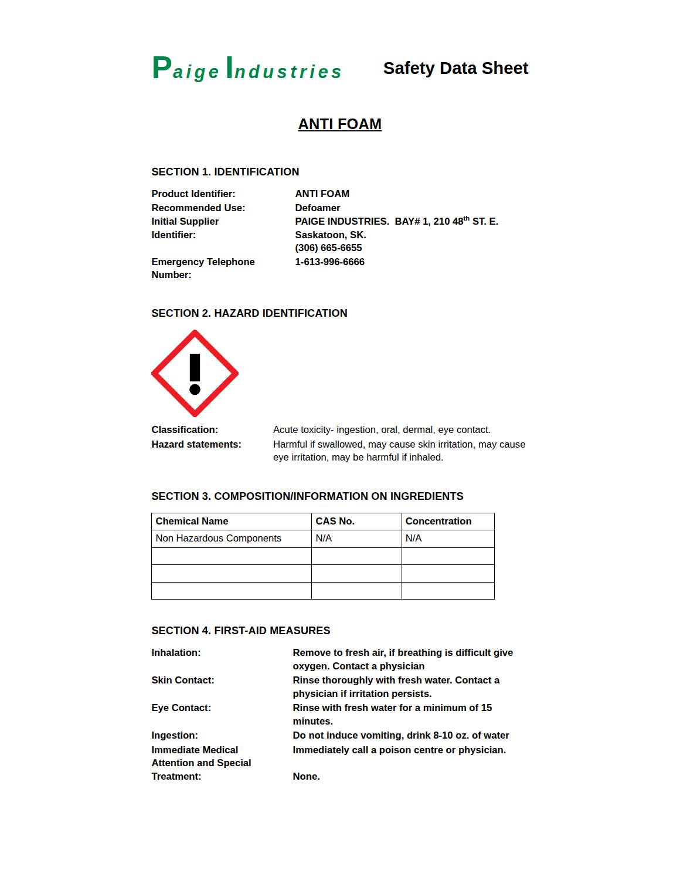Paige Industries
Safety Data Sheet
ANTI FOAM
SECTION 1. IDENTIFICATION
| Product Identifier: | ANTI FOAM |
| Recommended Use: | Defoamer |
| Initial Supplier Identifier: | PAIGE INDUSTRIES. BAY# 1, 210 48 th ST. E. Saskatoon, SK. (306) 665-6655 |
| Emergency Telephone Number: | 1-613-996-6666 |
SECTION 2. HAZARD IDENTIFICATION
| Classification: | Acute toxicity- ingestion, oral, dermal, eye contact. |
| Hazard statements: | Harmful if swallowed, may cause skin irritation, may cause eye irritation, may be harmful if inhaled. |
SECTION 3. COMPOSITION/INFORMATION ON INGREDIENTS
| Chemical Name | CAS No. | Concentration |
| --- | --- | --- |
| Non Hazardous Components | N/A | N/A |
SECTION 4. FIRST-AID MEASURES
| Inhalation: | Remove to fresh air, if breathing is difficult give oxygen. Contact a physician |
| Skin Contact: | Rinse thoroughly with fresh water. Contact a physician if irritation persists. |
| Eye Contact: | Rinse with fresh water for a minimum of 15 minutes. |
| Ingestion: | Do not induce vomiting, drink 8-10 oz. of water |
| Immediate Medical Attention and Special Treatment: | Immediately call a poison centre or physician. None. |